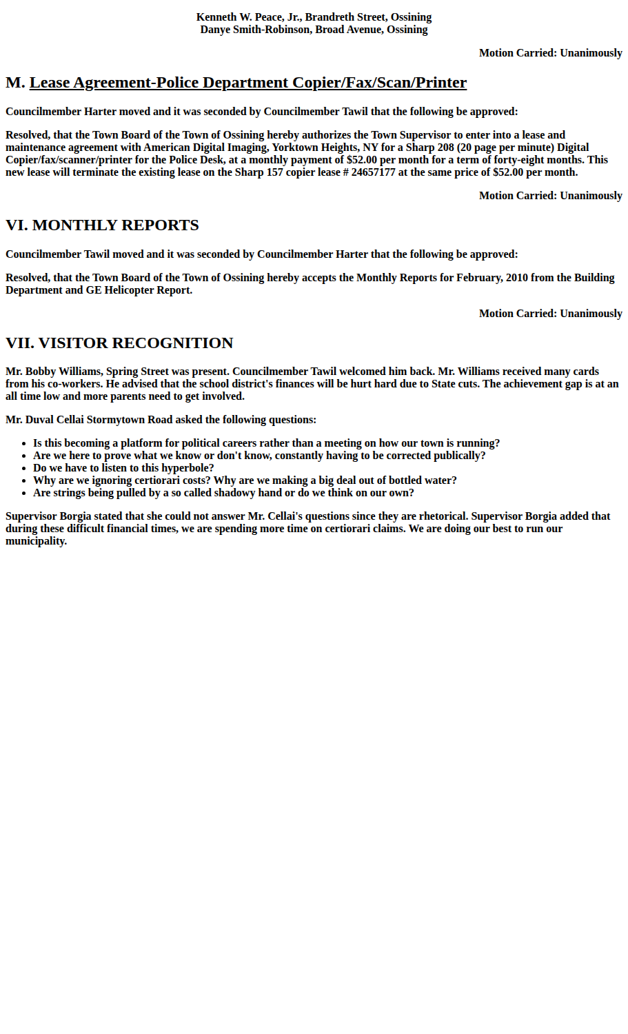Kenneth W. Peace, Jr., Brandreth Street, Ossining
Danye Smith-Robinson, Broad Avenue, Ossining
Motion Carried: Unanimously
M. Lease Agreement-Police Department Copier/Fax/Scan/Printer
Councilmember Harter moved and it was seconded by Councilmember Tawil that the following be approved:
Resolved, that the Town Board of the Town of Ossining hereby authorizes the Town Supervisor to enter into a lease and maintenance agreement with American Digital Imaging, Yorktown Heights, NY for a Sharp 208 (20 page per minute) Digital Copier/fax/scanner/printer for the Police Desk, at a monthly payment of $52.00 per month for a term of forty-eight months. This new lease will terminate the existing lease on the Sharp 157 copier lease # 24657177 at the same price of $52.00 per month.
Motion Carried: Unanimously
VI. MONTHLY REPORTS
Councilmember Tawil moved and it was seconded by Councilmember Harter that the following be approved:
Resolved, that the Town Board of the Town of Ossining hereby accepts the Monthly Reports for February, 2010 from the Building Department and GE Helicopter Report.
Motion Carried: Unanimously
VII. VISITOR RECOGNITION
Mr. Bobby Williams, Spring Street was present. Councilmember Tawil welcomed him back. Mr. Williams received many cards from his co-workers. He advised that the school district's finances will be hurt hard due to State cuts. The achievement gap is at an all time low and more parents need to get involved.
Mr. Duval Cellai Stormytown Road asked the following questions:
Is this becoming a platform for political careers rather than a meeting on how our town is running?
Are we here to prove what we know or don't know, constantly having to be corrected publically?
Do we have to listen to this hyperbole?
Why are we ignoring certiorari costs? Why are we making a big deal out of bottled water?
Are strings being pulled by a so called shadowy hand or do we think on our own?
Supervisor Borgia stated that she could not answer Mr. Cellai's questions since they are rhetorical. Supervisor Borgia added that during these difficult financial times, we are spending more time on certiorari claims. We are doing our best to run our municipality.